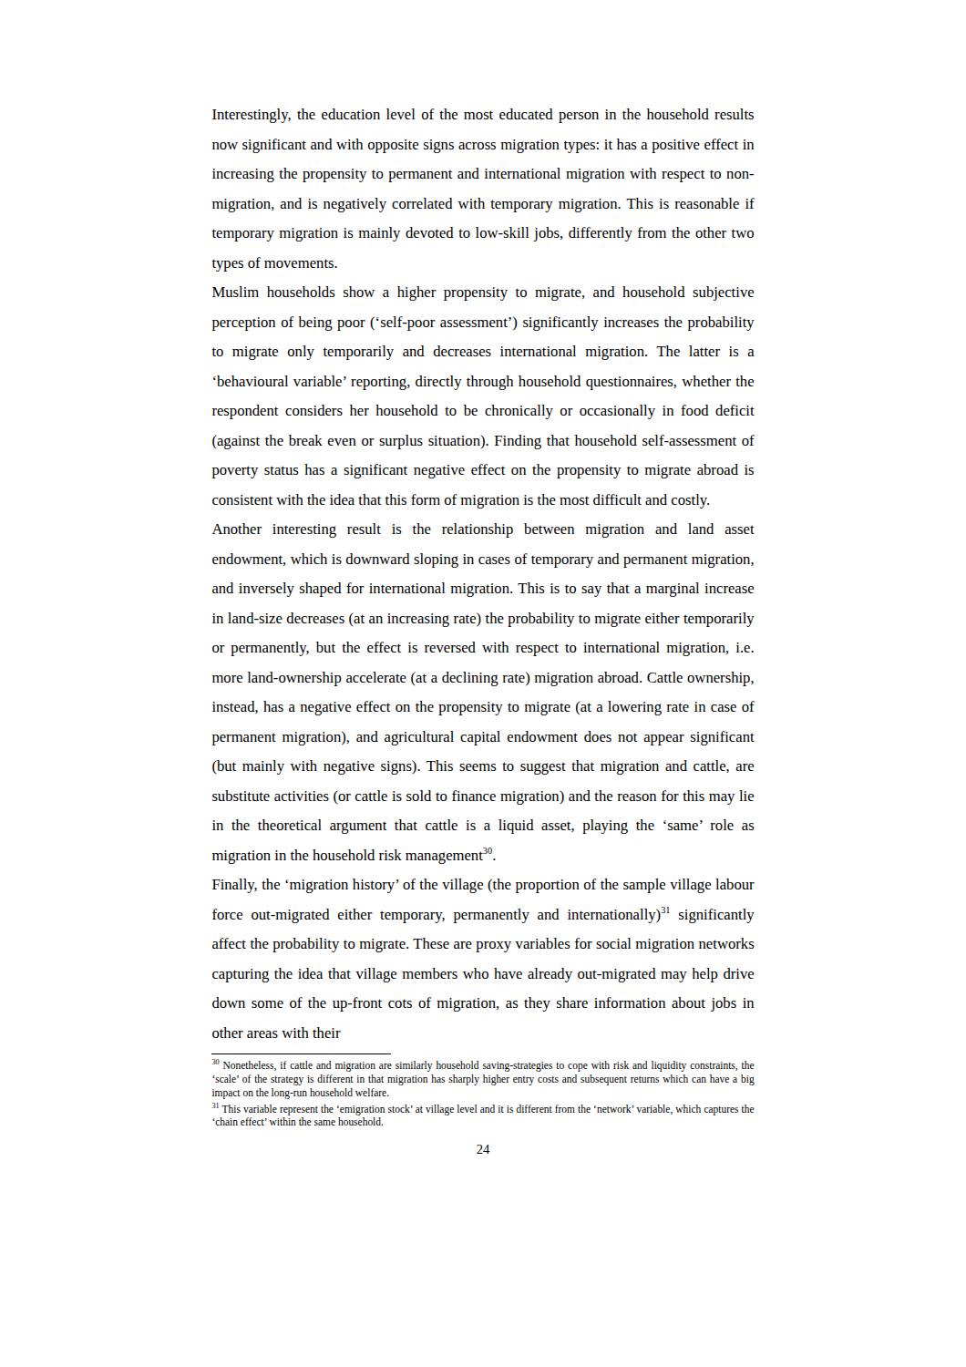Interestingly, the education level of the most educated person in the household results now significant and with opposite signs across migration types: it has a positive effect in increasing the propensity to permanent and international migration with respect to non-migration, and is negatively correlated with temporary migration. This is reasonable if temporary migration is mainly devoted to low-skill jobs, differently from the other two types of movements.
Muslim households show a higher propensity to migrate, and household subjective perception of being poor (‘self-poor assessment’) significantly increases the probability to migrate only temporarily and decreases international migration. The latter is a ‘behavioural variable’ reporting, directly through household questionnaires, whether the respondent considers her household to be chronically or occasionally in food deficit (against the break even or surplus situation). Finding that household self-assessment of poverty status has a significant negative effect on the propensity to migrate abroad is consistent with the idea that this form of migration is the most difficult and costly.
Another interesting result is the relationship between migration and land asset endowment, which is downward sloping in cases of temporary and permanent migration, and inversely shaped for international migration. This is to say that a marginal increase in land-size decreases (at an increasing rate) the probability to migrate either temporarily or permanently, but the effect is reversed with respect to international migration, i.e. more land-ownership accelerate (at a declining rate) migration abroad. Cattle ownership, instead, has a negative effect on the propensity to migrate (at a lowering rate in case of permanent migration), and agricultural capital endowment does not appear significant (but mainly with negative signs). This seems to suggest that migration and cattle, are substitute activities (or cattle is sold to finance migration) and the reason for this may lie in the theoretical argument that cattle is a liquid asset, playing the ‘same’ role as migration in the household risk management30.
Finally, the ‘migration history’ of the village (the proportion of the sample village labour force out-migrated either temporary, permanently and internationally)31 significantly affect the probability to migrate. These are proxy variables for social migration networks capturing the idea that village members who have already out-migrated may help drive down some of the up-front cots of migration, as they share information about jobs in other areas with their
30 Nonetheless, if cattle and migration are similarly household saving-strategies to cope with risk and liquidity constraints, the ‘scale’ of the strategy is different in that migration has sharply higher entry costs and subsequent returns which can have a big impact on the long-run household welfare.
31 This variable represent the ‘emigration stock’ at village level and it is different from the ‘network’ variable, which captures the ‘chain effect’ within the same household.
24